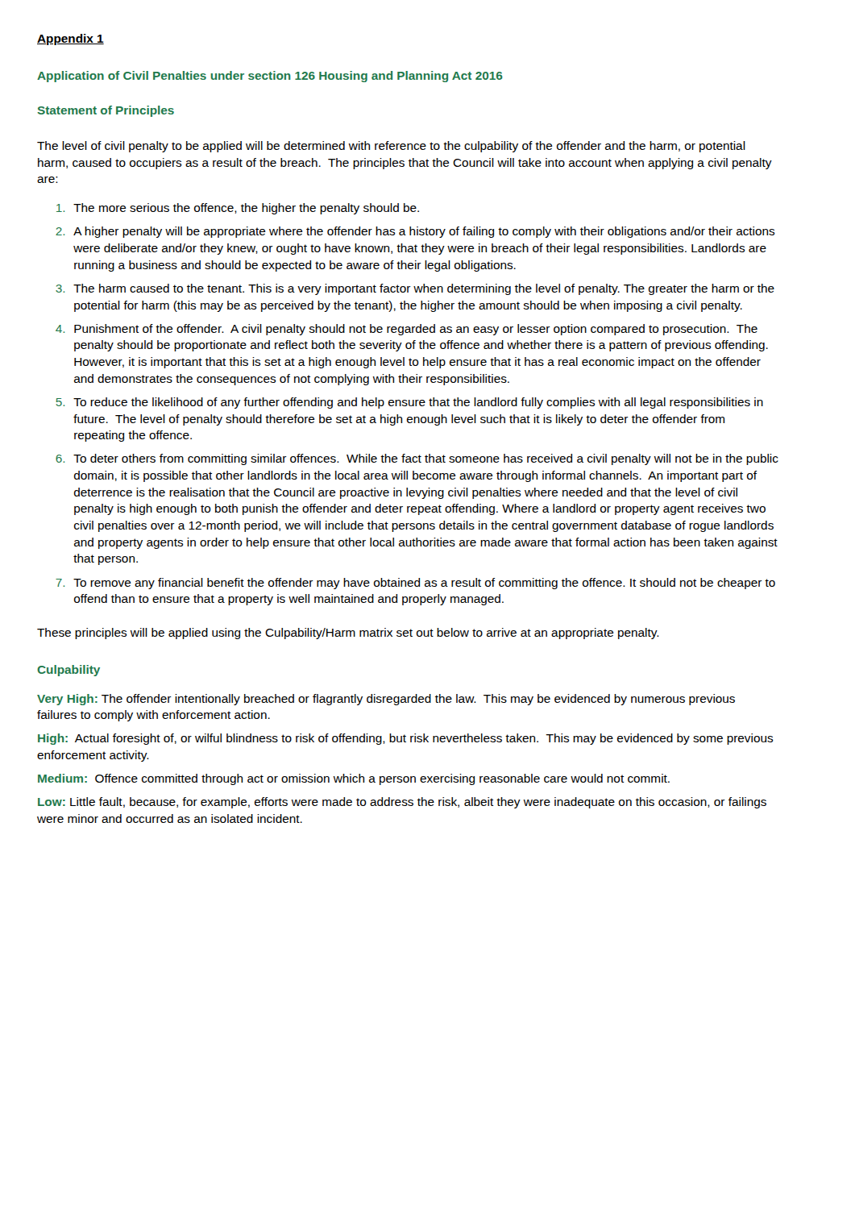Appendix 1
Application of Civil Penalties under section 126 Housing and Planning Act 2016
Statement of Principles
The level of civil penalty to be applied will be determined with reference to the culpability of the offender and the harm, or potential harm, caused to occupiers as a result of the breach. The principles that the Council will take into account when applying a civil penalty are:
The more serious the offence, the higher the penalty should be.
A higher penalty will be appropriate where the offender has a history of failing to comply with their obligations and/or their actions were deliberate and/or they knew, or ought to have known, that they were in breach of their legal responsibilities. Landlords are running a business and should be expected to be aware of their legal obligations.
The harm caused to the tenant. This is a very important factor when determining the level of penalty. The greater the harm or the potential for harm (this may be as perceived by the tenant), the higher the amount should be when imposing a civil penalty.
Punishment of the offender. A civil penalty should not be regarded as an easy or lesser option compared to prosecution. The penalty should be proportionate and reflect both the severity of the offence and whether there is a pattern of previous offending. However, it is important that this is set at a high enough level to help ensure that it has a real economic impact on the offender and demonstrates the consequences of not complying with their responsibilities.
To reduce the likelihood of any further offending and help ensure that the landlord fully complies with all legal responsibilities in future. The level of penalty should therefore be set at a high enough level such that it is likely to deter the offender from repeating the offence.
To deter others from committing similar offences. While the fact that someone has received a civil penalty will not be in the public domain, it is possible that other landlords in the local area will become aware through informal channels. An important part of deterrence is the realisation that the Council are proactive in levying civil penalties where needed and that the level of civil penalty is high enough to both punish the offender and deter repeat offending. Where a landlord or property agent receives two civil penalties over a 12-month period, we will include that persons details in the central government database of rogue landlords and property agents in order to help ensure that other local authorities are made aware that formal action has been taken against that person.
To remove any financial benefit the offender may have obtained as a result of committing the offence. It should not be cheaper to offend than to ensure that a property is well maintained and properly managed.
These principles will be applied using the Culpability/Harm matrix set out below to arrive at an appropriate penalty.
Culpability
Very High: The offender intentionally breached or flagrantly disregarded the law. This may be evidenced by numerous previous failures to comply with enforcement action.
High: Actual foresight of, or wilful blindness to risk of offending, but risk nevertheless taken. This may be evidenced by some previous enforcement activity.
Medium: Offence committed through act or omission which a person exercising reasonable care would not commit.
Low: Little fault, because, for example, efforts were made to address the risk, albeit they were inadequate on this occasion, or failings were minor and occurred as an isolated incident.